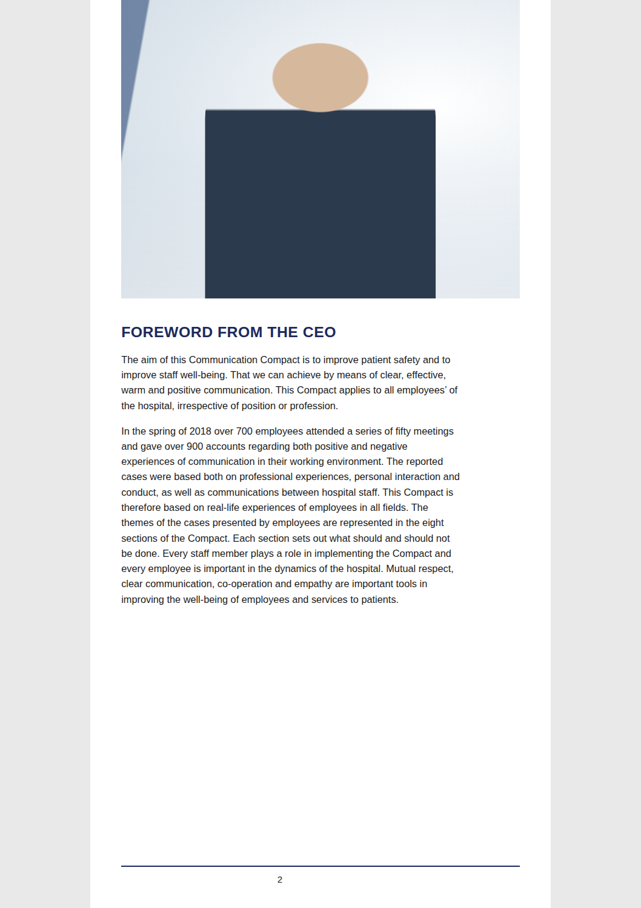Portrait of the CEO.
Foreword from the CEO
The aim of this Communication Compact is to improve patient safety and to improve staff well-being. That we can achieve by means of clear, effective, warm and positive communication. This Compact applies to all employees’ of the hospital, irrespective of position or profession.
In the spring of 2018 over 700 employees attended a series of fifty meetings and gave over 900 accounts regarding both positive and negative experiences of communication in their working environment. The reported cases were based both on professional experiences, personal interaction and conduct, as well as communications between hospital staff. This Compact is therefore based on real-life experiences of employees in all fields. The themes of the cases presented by employees are represented in the eight sections of the Compact. Each section sets out what should and should not be done. Every staff member plays a role in implementing the Compact and every employee is important in the dynamics of the hospital. Mutual respect, clear communication, co-operation and empathy are important tools in improving the well-being of employees and services to patients.
2